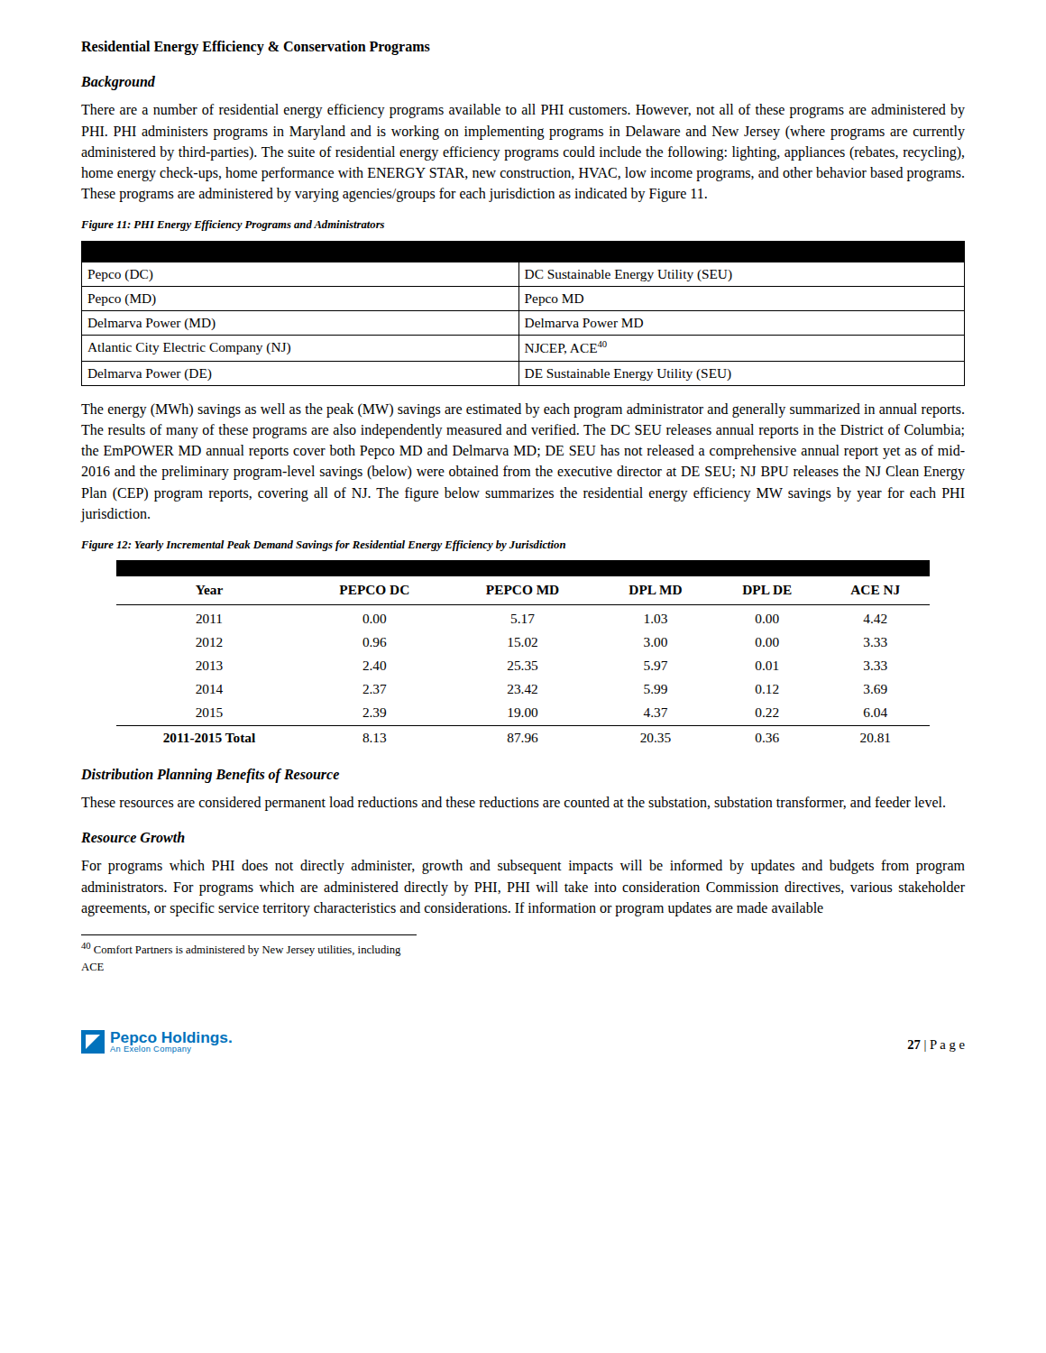Residential Energy Efficiency & Conservation Programs
Background
There are a number of residential energy efficiency programs available to all PHI customers. However, not all of these programs are administered by PHI. PHI administers programs in Maryland and is working on implementing programs in Delaware and New Jersey (where programs are currently administered by third-parties). The suite of residential energy efficiency programs could include the following: lighting, appliances (rebates, recycling), home energy check-ups, home performance with ENERGY STAR, new construction, HVAC, low income programs, and other behavior based programs. These programs are administered by varying agencies/groups for each jurisdiction as indicated by Figure 11.
Figure 11: PHI Energy Efficiency Programs and Administrators
| Pepco (DC) | DC Sustainable Energy Utility (SEU) |
| Pepco (MD) | Pepco MD |
| Delmarva Power (MD) | Delmarva Power MD |
| Atlantic City Electric Company (NJ) | NJCEP, ACE 40 |
| Delmarva Power (DE) | DE Sustainable Energy Utility (SEU) |
The energy (MWh) savings as well as the peak (MW) savings are estimated by each program administrator and generally summarized in annual reports. The results of many of these programs are also independently measured and verified. The DC SEU releases annual reports in the District of Columbia; the EmPOWER MD annual reports cover both Pepco MD and Delmarva MD; DE SEU has not released a comprehensive annual report yet as of mid-2016 and the preliminary program-level savings (below) were obtained from the executive director at DE SEU; NJ BPU releases the NJ Clean Energy Plan (CEP) program reports, covering all of NJ. The figure below summarizes the residential energy efficiency MW savings by year for each PHI jurisdiction.
Figure 12: Yearly Incremental Peak Demand Savings for Residential Energy Efficiency by Jurisdiction
| Year | PEPCO DC | PEPCO MD | DPL MD | DPL DE | ACE NJ |
| --- | --- | --- | --- | --- | --- |
| 2011 | 0.00 | 5.17 | 1.03 | 0.00 | 4.42 |
| 2012 | 0.96 | 15.02 | 3.00 | 0.00 | 3.33 |
| 2013 | 2.40 | 25.35 | 5.97 | 0.01 | 3.33 |
| 2014 | 2.37 | 23.42 | 5.99 | 0.12 | 3.69 |
| 2015 | 2.39 | 19.00 | 4.37 | 0.22 | 6.04 |
| 2011-2015 Total | 8.13 | 87.96 | 20.35 | 0.36 | 20.81 |
Distribution Planning Benefits of Resource
These resources are considered permanent load reductions and these reductions are counted at the substation, substation transformer, and feeder level.
Resource Growth
For programs which PHI does not directly administer, growth and subsequent impacts will be informed by updates and budgets from program administrators. For programs which are administered directly by PHI, PHI will take into consideration Commission directives, various stakeholder agreements, or specific service territory characteristics and considerations. If information or program updates are made available
40 Comfort Partners is administered by New Jersey utilities, including ACE
Pepco Holdings.
An Exelon Company
27 | P a g e